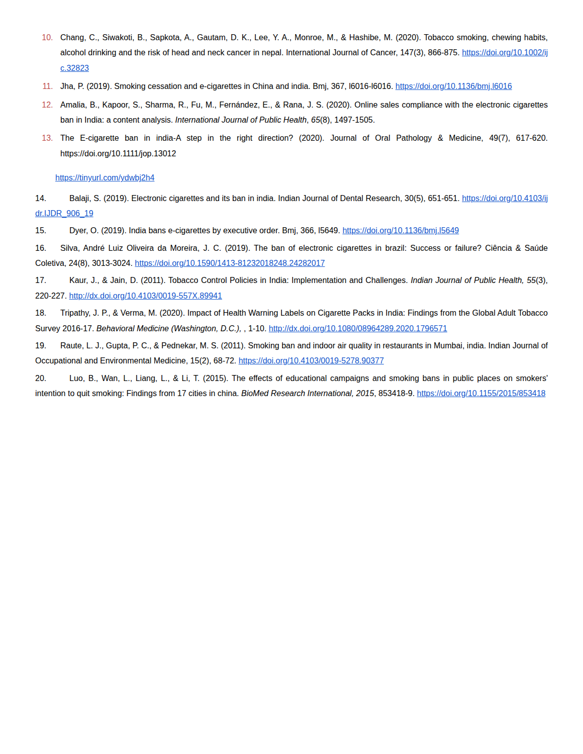Chang, C., Siwakoti, B., Sapkota, A., Gautam, D. K., Lee, Y. A., Monroe, M., & Hashibe, M. (2020). Tobacco smoking, chewing habits, alcohol drinking and the risk of head and neck cancer in nepal. International Journal of Cancer, 147(3), 866-875. https://doi.org/10.1002/ijc.32823
Jha, P. (2019). Smoking cessation and e-cigarettes in China and india. Bmj, 367, l6016-l6016. https://doi.org/10.1136/bmj.l6016
Amalia, B., Kapoor, S., Sharma, R., Fu, M., Fernández, E., & Rana, J. S. (2020). Online sales compliance with the electronic cigarettes ban in India: a content analysis. International Journal of Public Health, 65(8), 1497-1505.
The E-cigarette ban in india-A step in the right direction? (2020). Journal of Oral Pathology & Medicine, 49(7), 617-620. https://doi.org/10.1111/jop.13012
https://tinyurl.com/ydwbj2h4
14. Balaji, S. (2019). Electronic cigarettes and its ban in india. Indian Journal of Dental Research, 30(5), 651-651. https://doi.org/10.4103/ijdr.IJDR_906_19
15. Dyer, O. (2019). India bans e-cigarettes by executive order. Bmj, 366, l5649. https://doi.org/10.1136/bmj.l5649
16. Silva, André Luiz Oliveira da Moreira, J. C. (2019). The ban of electronic cigarettes in brazil: Success or failure? Ciência & Saúde Coletiva, 24(8), 3013-3024. https://doi.org/10.1590/1413-81232018248.24282017
17. Kaur, J., & Jain, D. (2011). Tobacco Control Policies in India: Implementation and Challenges. Indian Journal of Public Health, 55(3), 220-227. http://dx.doi.org/10.4103/0019-557X.89941
18. Tripathy, J. P., & Verma, M. (2020). Impact of Health Warning Labels on Cigarette Packs in India: Findings from the Global Adult Tobacco Survey 2016-17. Behavioral Medicine (Washington, D.C.), , 1-10. http://dx.doi.org/10.1080/08964289.2020.1796571
19. Raute, L. J., Gupta, P. C., & Pednekar, M. S. (2011). Smoking ban and indoor air quality in restaurants in Mumbai, india. Indian Journal of Occupational and Environmental Medicine, 15(2), 68-72. https://doi.org/10.4103/0019-5278.90377
20. Luo, B., Wan, L., Liang, L., & Li, T. (2015). The effects of educational campaigns and smoking bans in public places on smokers' intention to quit smoking: Findings from 17 cities in china. BioMed Research International, 2015, 853418-9. https://doi.org/10.1155/2015/853418